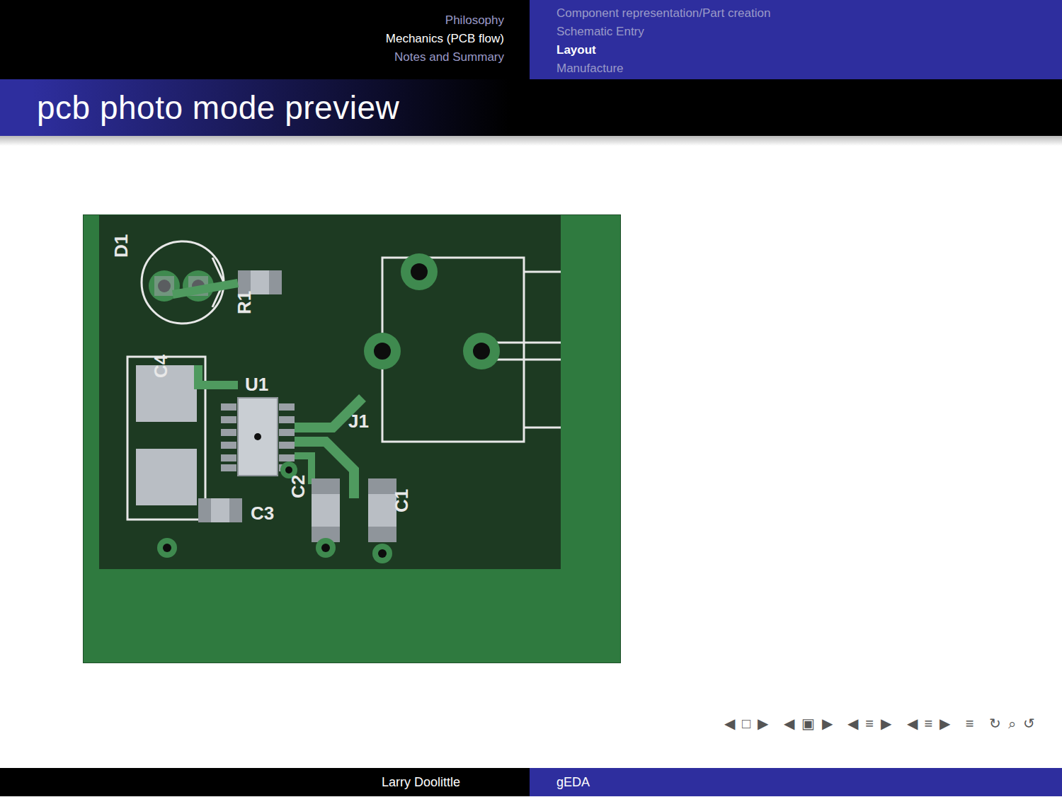Philosophy
Mechanics (PCB flow)
Notes and Summary
Component representation/Part creation
Schematic Entry
Layout
Manufacture
pcb photo mode preview
D1 R1 C4 U1 J1 C3 C2 C1
◀□▶ ◀▣▶ ◀≡▶ ◀≡▶ ≡ ↻⌕↺
Larry Doolittle
gEDA